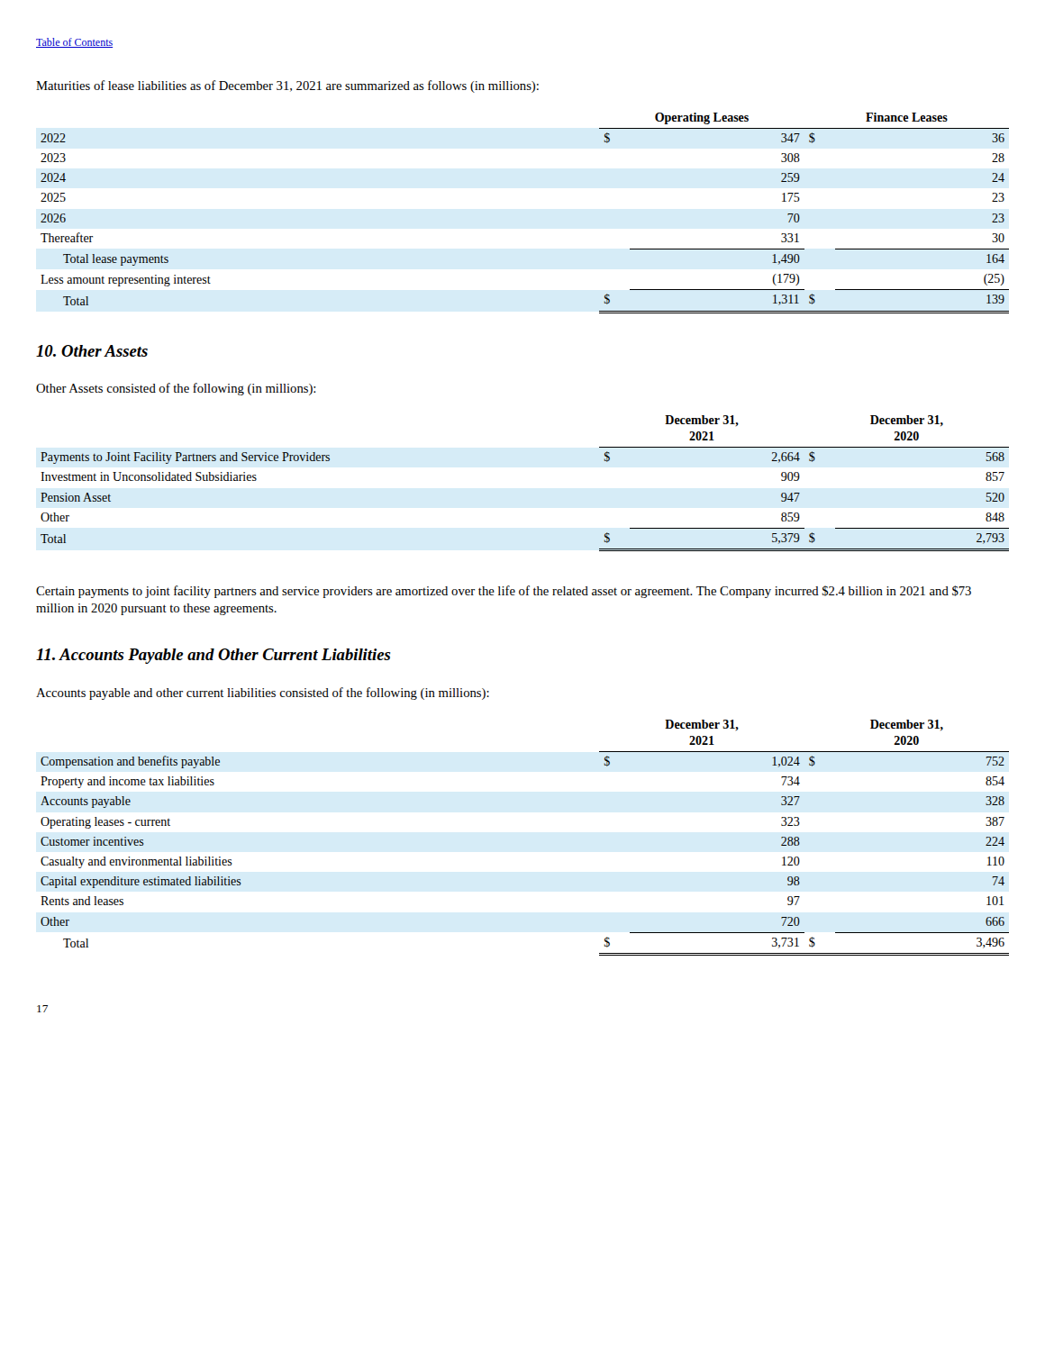Table of Contents
Maturities of lease liabilities as of December 31, 2021 are summarized as follows (in millions):
| | Operating Leases | Finance Leases |
| 2022 | $ | 347 | $ | 36 |
| 2023 | | 308 | | 28 |
| 2024 | | 259 | | 24 |
| 2025 | | 175 | | 23 |
| 2026 | | 70 | | 23 |
| Thereafter | | 331 | | 30 |
| Total lease payments | | 1,490 | | 164 |
| Less amount representing interest | | (179) | | (25) |
| Total | $ | 1,311 | $ | 139 |
10. Other Assets
Other Assets consisted of the following (in millions):
| | December 31, 2021 | December 31, 2020 |
| Payments to Joint Facility Partners and Service Providers | $ | 2,664 | $ | 568 |
| Investment in Unconsolidated Subsidiaries | | 909 | | 857 |
| Pension Asset | | 947 | | 520 |
| Other | | 859 | | 848 |
| Total | $ | 5,379 | $ | 2,793 |
Certain payments to joint facility partners and service providers are amortized over the life of the related asset or agreement. The Company incurred $2.4 billion in 2021 and $73 million in 2020 pursuant to these agreements.
11. Accounts Payable and Other Current Liabilities
Accounts payable and other current liabilities consisted of the following (in millions):
| | December 31, 2021 | December 31, 2020 |
| Compensation and benefits payable | $ | 1,024 | $ | 752 |
| Property and income tax liabilities | | 734 | | 854 |
| Accounts payable | | 327 | | 328 |
| Operating leases - current | | 323 | | 387 |
| Customer incentives | | 288 | | 224 |
| Casualty and environmental liabilities | | 120 | | 110 |
| Capital expenditure estimated liabilities | | 98 | | 74 |
| Rents and leases | | 97 | | 101 |
| Other | | 720 | | 666 |
| Total | $ | 3,731 | $ | 3,496 |
17